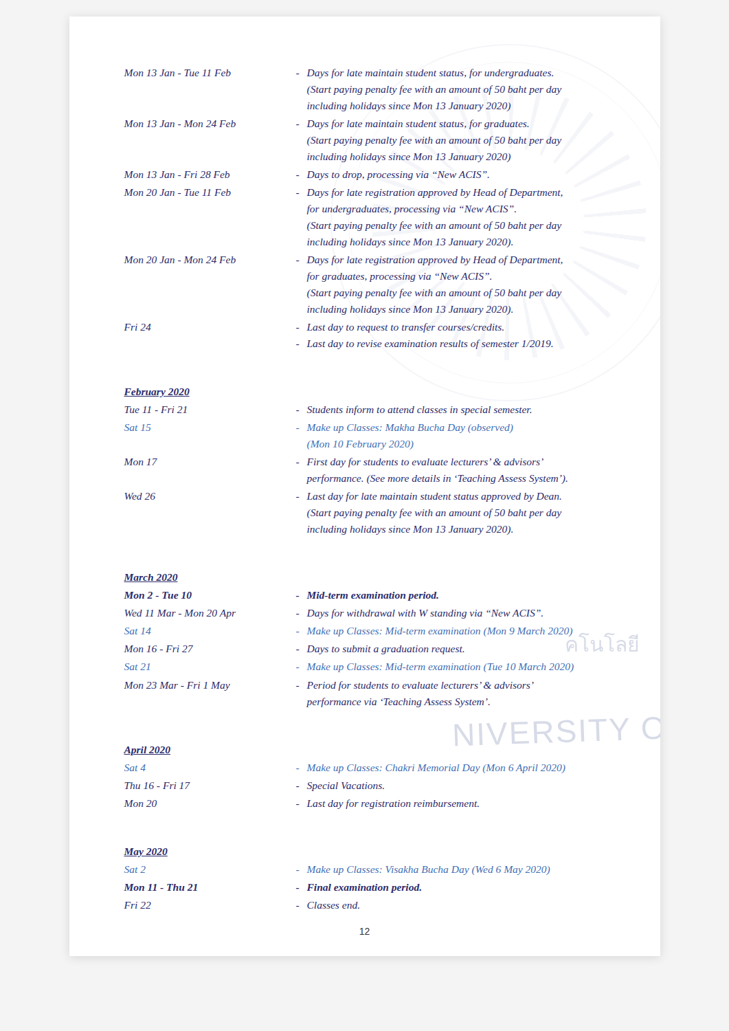NIVERSITY O
คโนโลยี
| Mon 13 Jan - Tue 11 Feb | Days for late maintain student status, for undergraduates. (Start paying penalty fee with an amount of 50 baht per day including holidays since Mon 13 January 2020) |
| Mon 13 Jan - Mon 24 Feb | Days for late maintain student status, for graduates. (Start paying penalty fee with an amount of 50 baht per day including holidays since Mon 13 January 2020) |
| Mon 13 Jan - Fri 28 Feb | Days to drop, processing via “New ACIS”. |
| Mon 20 Jan - Tue 11 Feb | Days for late registration approved by Head of Department, for undergraduates, processing via “New ACIS”. (Start paying penalty fee with an amount of 50 baht per day including holidays since Mon 13 January 2020). |
| Mon 20 Jan - Mon 24 Feb | Days for late registration approved by Head of Department, for graduates, processing via “New ACIS”. (Start paying penalty fee with an amount of 50 baht per day including holidays since Mon 13 January 2020). |
| Fri 24 | Last day to request to transfer courses/credits. Last day to revise examination results of semester 1/2019. |
| February 2020 | |
| Tue 11 - Fri 21 | Students inform to attend classes in special semester. |
| Sat 15 | Make up Classes: Makha Bucha Day (observed) (Mon 10 February 2020) |
| Mon 17 | First day for students to evaluate lecturers’ & advisors’ performance. (See more details in ‘Teaching Assess System’). |
| Wed 26 | Last day for late maintain student status approved by Dean. (Start paying penalty fee with an amount of 50 baht per day including holidays since Mon 13 January 2020). |
| March 2020 | |
| Mon 2 - Tue 10 | Mid-term examination period. |
| Wed 11 Mar - Mon 20 Apr | Days for withdrawal with W standing via “New ACIS”. |
| Sat 14 | Make up Classes: Mid-term examination (Mon 9 March 2020) |
| Mon 16 - Fri 27 | Days to submit a graduation request. |
| Sat 21 | Make up Classes: Mid-term examination (Tue 10 March 2020) |
| Mon 23 Mar - Fri 1 May | Period for students to evaluate lecturers’ & advisors’ performance via ‘Teaching Assess System’. |
| April 2020 | |
| Sat 4 | Make up Classes: Chakri Memorial Day (Mon 6 April 2020) |
| Thu 16 - Fri 17 | Special Vacations. |
| Mon 20 | Last day for registration reimbursement. |
| May 2020 | |
| Sat 2 | Make up Classes: Visakha Bucha Day (Wed 6 May 2020) |
| Mon 11 - Thu 21 | Final examination period. |
| Fri 22 | Classes end. |
12